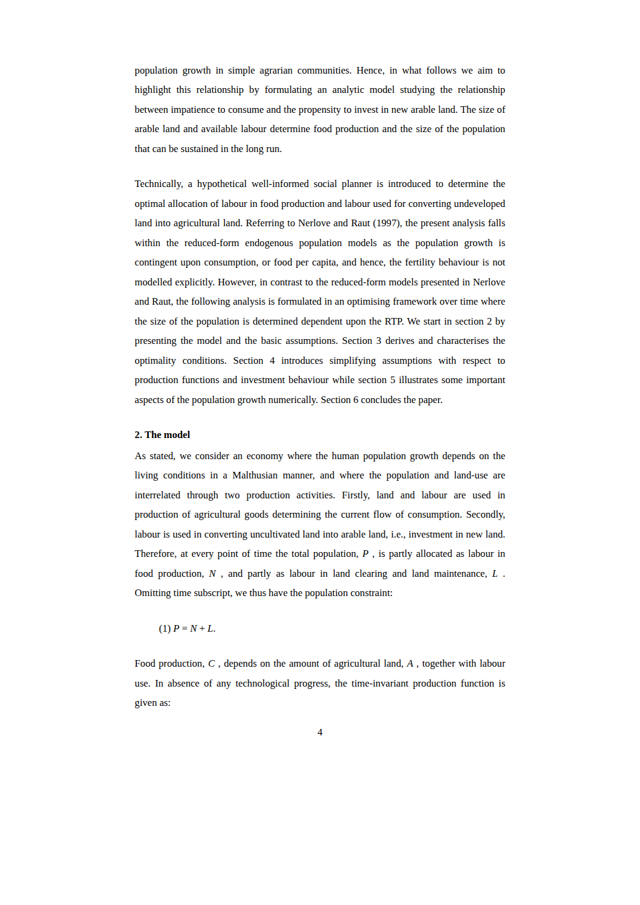population growth in simple agrarian communities. Hence, in what follows we aim to highlight this relationship by formulating an analytic model studying the relationship between impatience to consume and the propensity to invest in new arable land. The size of arable land and available labour determine food production and the size of the population that can be sustained in the long run.
Technically, a hypothetical well-informed social planner is introduced to determine the optimal allocation of labour in food production and labour used for converting undeveloped land into agricultural land. Referring to Nerlove and Raut (1997), the present analysis falls within the reduced-form endogenous population models as the population growth is contingent upon consumption, or food per capita, and hence, the fertility behaviour is not modelled explicitly. However, in contrast to the reduced-form models presented in Nerlove and Raut, the following analysis is formulated in an optimising framework over time where the size of the population is determined dependent upon the RTP. We start in section 2 by presenting the model and the basic assumptions. Section 3 derives and characterises the optimality conditions. Section 4 introduces simplifying assumptions with respect to production functions and investment behaviour while section 5 illustrates some important aspects of the population growth numerically. Section 6 concludes the paper.
2. The model
As stated, we consider an economy where the human population growth depends on the living conditions in a Malthusian manner, and where the population and land-use are interrelated through two production activities. Firstly, land and labour are used in production of agricultural goods determining the current flow of consumption. Secondly, labour is used in converting uncultivated land into arable land, i.e., investment in new land. Therefore, at every point of time the total population, P , is partly allocated as labour in food production, N , and partly as labour in land clearing and land maintenance, L . Omitting time subscript, we thus have the population constraint:
(1) P = N + L.
Food production, C , depends on the amount of agricultural land, A , together with labour use. In absence of any technological progress, the time-invariant production function is given as:
4